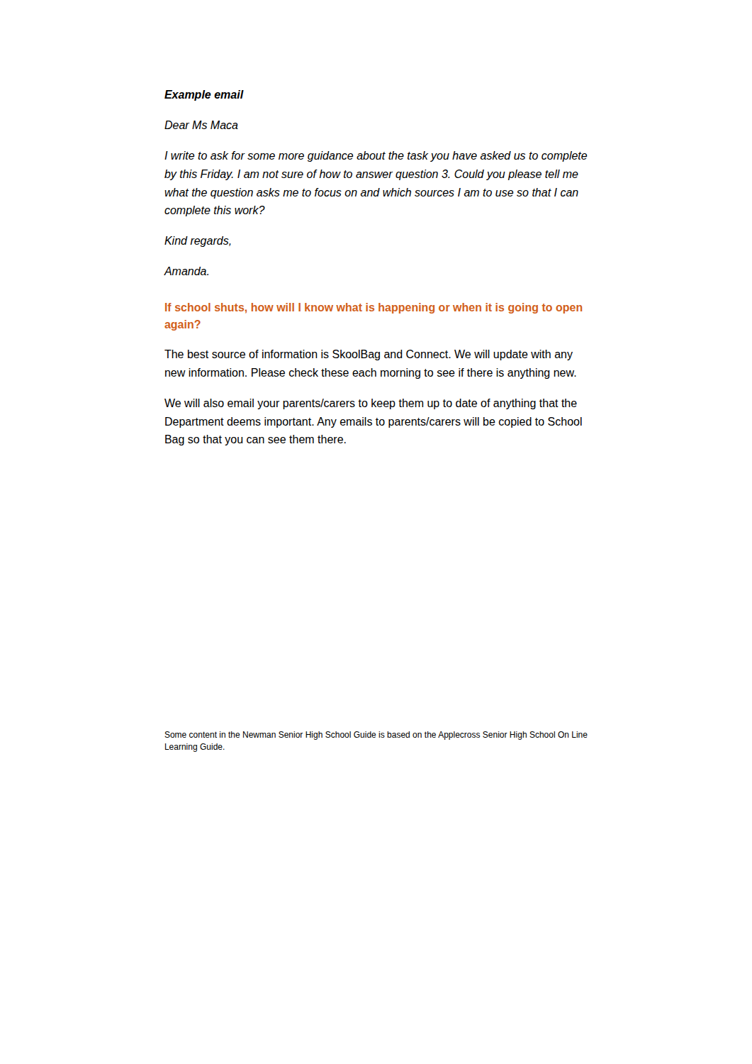Example email
Dear Ms Maca
I write to ask for some more guidance about the task you have asked us to complete by this Friday. I am not sure of how to answer question 3. Could you please tell me what the question asks me to focus on and which sources I am to use so that I can complete this work?
Kind regards,
Amanda.
If school shuts, how will I know what is happening or when it is going to open again?
The best source of information is SkoolBag and Connect. We will update with any new information. Please check these each morning to see if there is anything new.
We will also email your parents/carers to keep them up to date of anything that the Department deems important. Any emails to parents/carers will be copied to School Bag so that you can see them there.
Some content in the Newman Senior High School Guide is based on the Applecross Senior High School On Line Learning Guide.